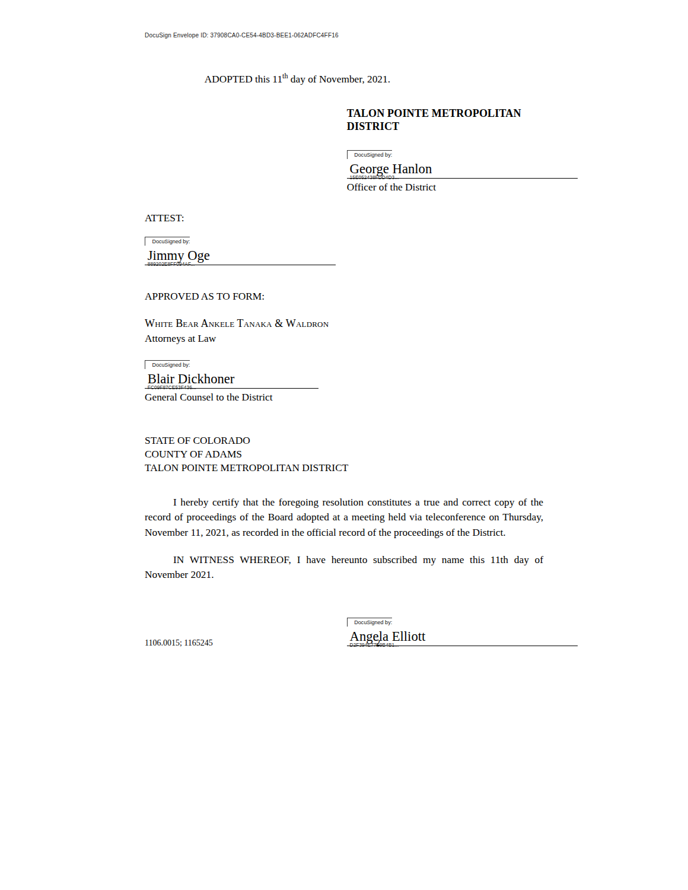DocuSign Envelope ID: 37908CA0-CE54-4BD3-BEE1-062ADFC4FF16
ADOPTED this 11th day of November, 2021.
TALON POINTE METROPOLITAN
DISTRICT
DocuSigned by:
George Hanlon
15E052438FDD4D3...
Officer of the District
ATTEST:
DocuSigned by:
Jimmy Oge
889202E8FF094AF...
APPROVED AS TO FORM:
White Bear Ankele Tanaka & Waldron
Attorneys at Law
DocuSigned by:
Blair Dickhoner
FC09F87CE53F436...
General Counsel to the District
STATE OF COLORADO
COUNTY OF ADAMS
TALON POINTE METROPOLITAN DISTRICT
I hereby certify that the foregoing resolution constitutes a true and correct copy of the record of proceedings of the Board adopted at a meeting held via teleconference on Thursday, November 11, 2021, as recorded in the official record of the proceedings of the District.
IN WITNESS WHEREOF, I have hereunto subscribed my name this 11th day of November 2021.
DocuSigned by:
Angela Elliott
D2F394E77E9B4B1...
1106.0015; 1165245
2